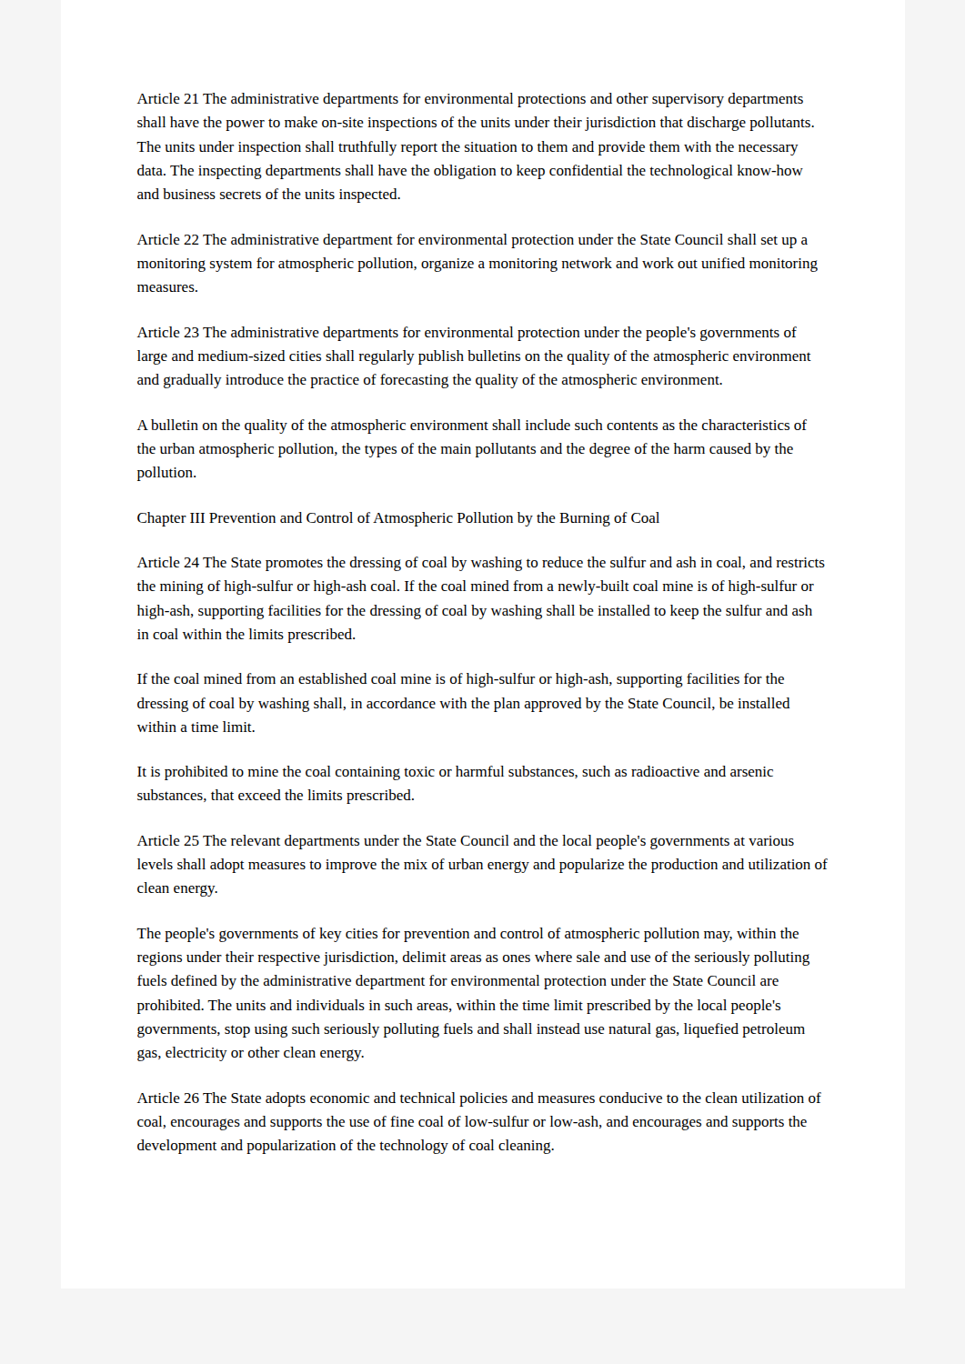Article 21 The administrative departments for environmental protections and other supervisory departments shall have the power to make on-site inspections of the units under their jurisdiction that discharge pollutants. The units under inspection shall truthfully report the situation to them and provide them with the necessary data. The inspecting departments shall have the obligation to keep confidential the technological know-how and business secrets of the units inspected.
Article 22 The administrative department for environmental protection under the State Council shall set up a monitoring system for atmospheric pollution, organize a monitoring network and work out unified monitoring measures.
Article 23 The administrative departments for environmental protection under the people's governments of large and medium-sized cities shall regularly publish bulletins on the quality of the atmospheric environment and gradually introduce the practice of forecasting the quality of the atmospheric environment.
A bulletin on the quality of the atmospheric environment shall include such contents as the characteristics of the urban atmospheric pollution, the types of the main pollutants and the degree of the harm caused by the pollution.
Chapter III Prevention and Control of Atmospheric Pollution by the Burning of Coal
Article 24 The State promotes the dressing of coal by washing to reduce the sulfur and ash in coal, and restricts the mining of high-sulfur or high-ash coal. If the coal mined from a newly-built coal mine is of high-sulfur or high-ash, supporting facilities for the dressing of coal by washing shall be installed to keep the sulfur and ash in coal within the limits prescribed.
If the coal mined from an established coal mine is of high-sulfur or high-ash, supporting facilities for the dressing of coal by washing shall, in accordance with the plan approved by the State Council, be installed within a time limit.
It is prohibited to mine the coal containing toxic or harmful substances, such as radioactive and arsenic substances, that exceed the limits prescribed.
Article 25 The relevant departments under the State Council and the local people's governments at various levels shall adopt measures to improve the mix of urban energy and popularize the production and utilization of clean energy.
The people's governments of key cities for prevention and control of atmospheric pollution may, within the regions under their respective jurisdiction, delimit areas as ones where sale and use of the seriously polluting fuels defined by the administrative department for environmental protection under the State Council are prohibited. The units and individuals in such areas, within the time limit prescribed by the local people's governments, stop using such seriously polluting fuels and shall instead use natural gas, liquefied petroleum gas, electricity or other clean energy.
Article 26 The State adopts economic and technical policies and measures conducive to the clean utilization of coal, encourages and supports the use of fine coal of low-sulfur or low-ash, and encourages and supports the development and popularization of the technology of coal cleaning.